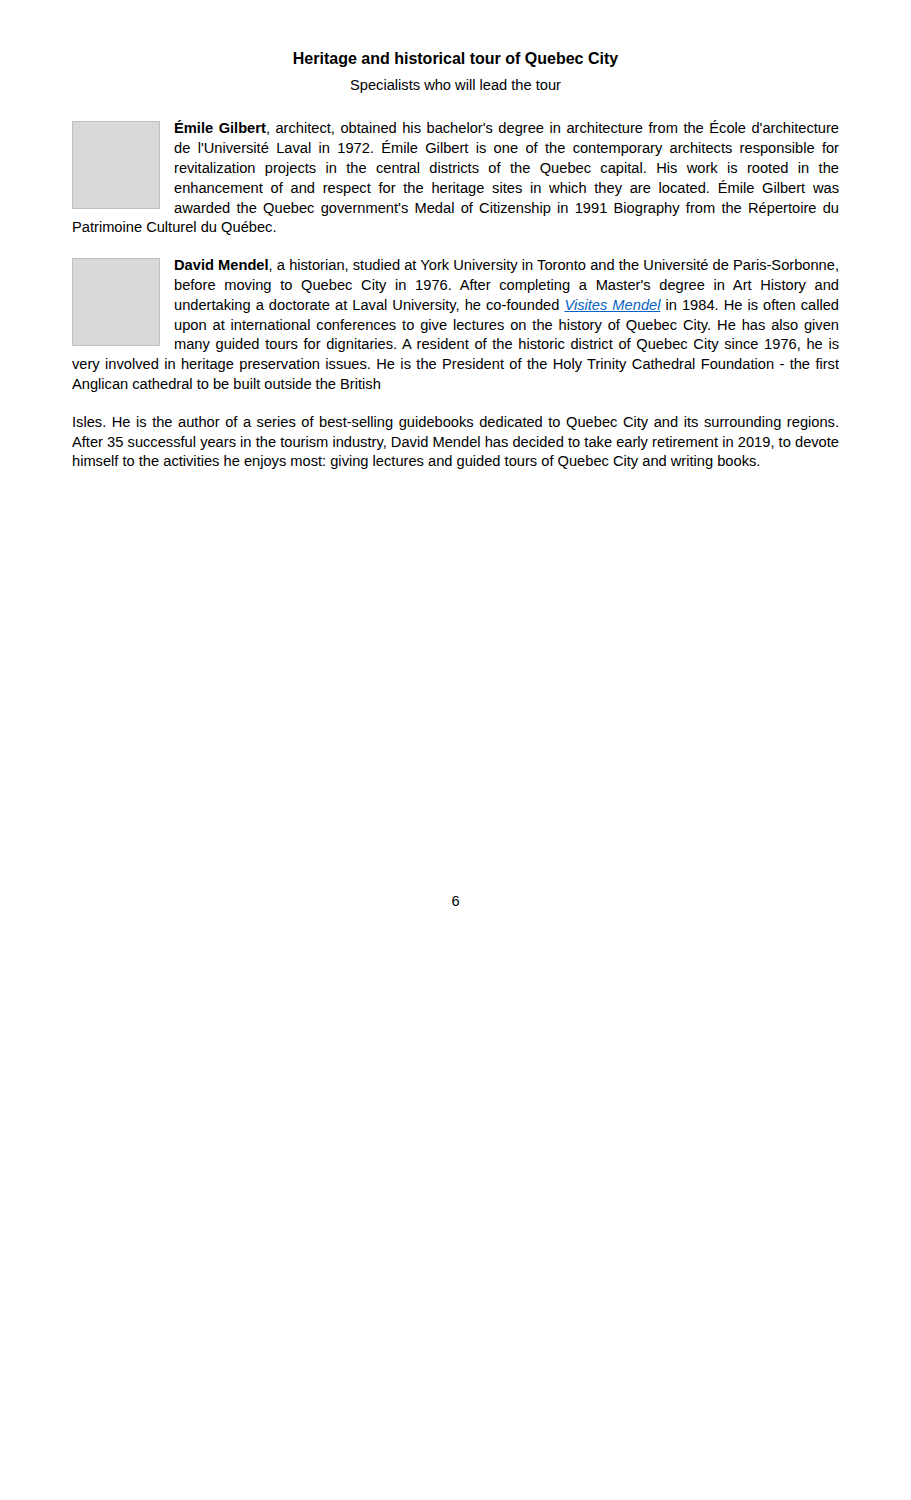Heritage and historical tour of Quebec City
Specialists who will lead the tour
Émile Gilbert, architect, obtained his bachelor's degree in architecture from the École d'architecture de l'Université Laval in 1972. Émile Gilbert is one of the contemporary architects responsible for revitalization projects in the central districts of the Quebec capital. His work is rooted in the enhancement of and respect for the heritage sites in which they are located. Émile Gilbert was awarded the Quebec government's Medal of Citizenship in 1991 Biography from the Répertoire du Patrimoine Culturel du Québec.
David Mendel, a historian, studied at York University in Toronto and the Université de Paris-Sorbonne, before moving to Quebec City in 1976. After completing a Master's degree in Art History and undertaking a doctorate at Laval University, he co-founded Visites Mendel in 1984. He is often called upon at international conferences to give lectures on the history of Quebec City. He has also given many guided tours for dignitaries. A resident of the historic district of Quebec City since 1976, he is very involved in heritage preservation issues. He is the President of the Holy Trinity Cathedral Foundation - the first Anglican cathedral to be built outside the British
Isles. He is the author of a series of best-selling guidebooks dedicated to Quebec City and its surrounding regions. After 35 successful years in the tourism industry, David Mendel has decided to take early retirement in 2019, to devote himself to the activities he enjoys most: giving lectures and guided tours of Quebec City and writing books.
6